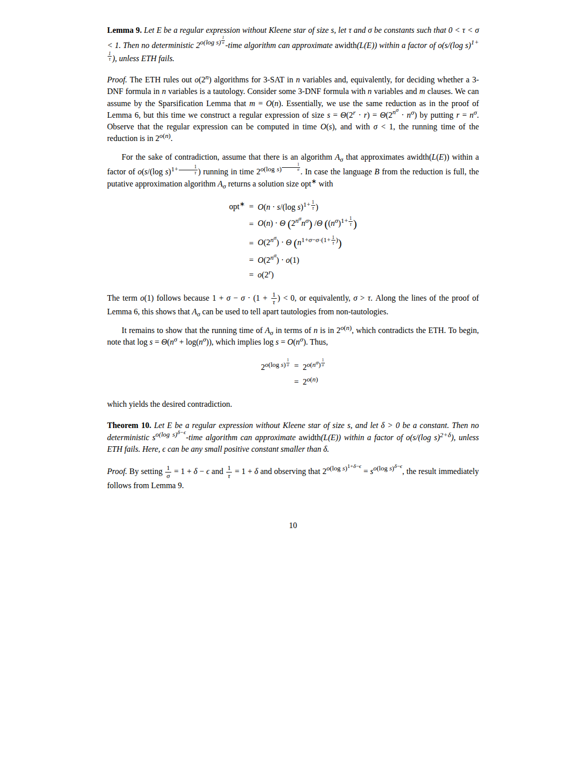Lemma 9. Let E be a regular expression without Kleene star of size s, let τ and σ be constants such that 0 < τ < σ < 1. Then no deterministic 2o(log s)1 σ-time algorithm can approximate awidth(L(E)) within a factor of o(s/(log s)1+1 τ), unless ETH fails.
Proof. The ETH rules out o(2n) algorithms for 3-SAT in n variables and, equivalently, for deciding whether a 3-DNF formula in n variables is a tautology. Consider some 3-DNF formula with n variables and m clauses. We can assume by the Sparsification Lemma that m = O(n). Essentially, we use the same reduction as in the proof of Lemma 6, but this time we construct a regular expression of size s = Θ(2r · r) = Θ(2nσ · nσ) by putting r = nσ. Observe that the regular expression can be computed in time O(s), and with σ < 1, the running time of the reduction is in 2o(n).
For the sake of contradiction, assume that there is an algorithm Aσ that approximates awidth(L(E)) within a factor of o(s/(log s)1+1 τ) running in time 2o(log s)1 σ. In case the language B from the reduction is full, the putative approximation algorithm Aσ returns a solution size opt∗ with
| opt ∗ | = | O ( n · s /(log s ) 1+ 1 τ ) |
| | = | O ( n ) · Θ ( 2 n σ n σ ) / Θ ( ( n σ ) 1+ 1 τ ) |
| | = | O (2 n σ ) · Θ ( n 1+ σ − σ ·(1+ 1 τ ) ) |
| | = | O (2 n σ ) · o (1) |
| | = | o (2 r ) |
The term o(1) follows because 1 + σ − σ · (1 + 1 τ) < 0, or equivalently, σ > τ. Along the lines of the proof of Lemma 6, this shows that Aσ can be used to tell apart tautologies from non-tautologies.
It remains to show that the running time of Aσ in terms of n is in 2o(n), which contradicts the ETH. To begin, note that log s = Θ(nσ + log(nσ)), which implies log s = O(nσ). Thus,
| 2 o (log s ) 1 σ | = | 2 o ( n σ ) 1 σ |
| | = | 2 o ( n ) |
which yields the desired contradiction.
Theorem 10. Let E be a regular expression without Kleene star of size s, and let δ > 0 be a constant. Then no deterministic so(log s)δ−ϵ-time algorithm can approximate awidth(L(E)) within a factor of o(s/(log s)2+δ), unless ETH fails. Here, ϵ can be any small positive constant smaller than δ.
Proof. By setting 1 σ = 1 + δ − ϵ and 1 τ = 1 + δ and observing that 2o(log s)1+δ−ϵ = so(log s)δ−ϵ, the result immediately follows from Lemma 9.
10